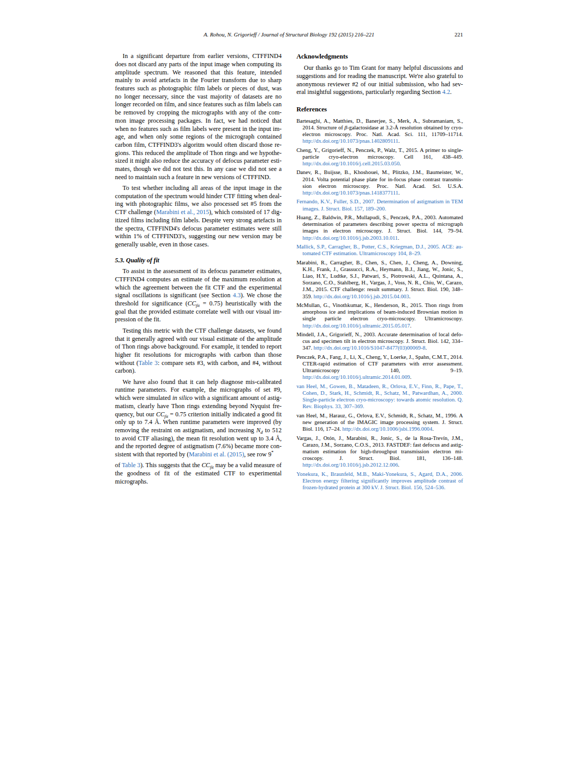A. Rohou, N. Grigorieff / Journal of Structural Biology 192 (2015) 216–221
221
In a significant departure from earlier versions, CTFFIND4 does not discard any parts of the input image when computing its amplitude spectrum. We reasoned that this feature, intended mainly to avoid artefacts in the Fourier transform due to sharp features such as photographic film labels or pieces of dust, was no longer necessary, since the vast majority of datasets are no longer recorded on film, and since features such as film labels can be removed by cropping the micrographs with any of the common image processing packages. In fact, we had noticed that when no features such as film labels were present in the input image, and when only some regions of the micrograph contained carbon film, CTFFIND3's algoritm would often discard those regions. This reduced the amplitude of Thon rings and we hypothesized it might also reduce the accuracy of defocus parameter estimates, though we did not test this. In any case we did not see a need to maintain such a feature in new versions of CTFFIND.
To test whether including all areas of the input image in the computation of the spectrum would hinder CTF fitting when dealing with photographic films, we also processed set #5 from the CTF challenge (Marabini et al., 2015), which consisted of 17 digitized films including film labels. Despite very strong artefacts in the spectra, CTFFIND4's defocus parameter estimates were still within 1% of CTFFIND3's, suggesting our new version may be generally usable, even in those cases.
5.3. Quality of fit
To assist in the assessment of its defocus parameter estimates, CTFFIND4 computes an estimate of the maximum resolution at which the agreement between the fit CTF and the experimental signal oscillations is significant (see Section 4.3). We chose the threshold for significance (CCfit = 0.75) heuristically with the goal that the provided estimate correlate well with our visual impression of the fit.
Testing this metric with the CTF challenge datasets, we found that it generally agreed with our visual estimate of the amplitude of Thon rings above background. For example, it tended to report higher fit resolutions for micrographs with carbon than those without (Table 3: compare sets #3, with carbon, and #4, without carbon).
We have also found that it can help diagnose mis-calibrated runtime parameters. For example, the micrographs of set #9, which were simulated in silico with a significant amount of astigmatism, clearly have Thon rings extending beyond Nyquist frequency, but our CCfit = 0.75 criterion initially indicated a good fit only up to 7.4 Å. When runtime parameters were improved (by removing the restraint on astigmatism, and increasing Nd to 512 to avoid CTF aliasing), the mean fit resolution went up to 3.4 Å, and the reported degree of astigmatism (7.6%) became more consistent with that reported by (Marabini et al. (2015), see row 9*
of Table 3). This suggests that the CCfit may be a valid measure of the goodness of fit of the estimated CTF to experimental micrographs.
Acknowledgments
Our thanks go to Tim Grant for many helpful discussions and suggestions and for reading the manuscript. We're also grateful to anonymous reviewer #2 of our initial submission, who had several insightful suggestions, particularly regarding Section 4.2.
References
Bartesaghi, A., Matthies, D., Banerjee, S., Merk, A., Subramaniam, S., 2014. Structure of β-galactosidase at 3.2-Å resolution obtained by cryo-electron microscopy. Proc. Natl. Acad. Sci. 111, 11709–11714. http://dx.doi.org/10.1073/pnas.1402809111.
Cheng, Y., Grigorieff, N., Penczek, P., Walz, T., 2015. A primer to single-particle cryo-electron microscopy. Cell 161, 438–449. http://dx.doi.org/10.1016/j.cell.2015.03.050.
Danev, R., Buijsse, B., Khoshouei, M., Plitzko, J.M., Baumeister, W., 2014. Volta potential phase plate for in-focus phase contrast transmission electron microscopy. Proc. Natl. Acad. Sci. U.S.A. http://dx.doi.org/10.1073/pnas.1418377111.
Fernando, K.V., Fuller, S.D., 2007. Determination of astigmatism in TEM images. J. Struct. Biol. 157, 189–200.
Huang, Z., Baldwin, P.R., Mullapudi, S., Penczek, P.A., 2003. Automated determination of parameters describing power spectra of micrograph images in electron microscopy. J. Struct. Biol. 144, 79–94. http://dx.doi.org/10.1016/j.jsb.2003.10.011.
Mallick, S.P., Carragher, B., Potter, C.S., Kriegman, D.J., 2005. ACE: automated CTF estimation. Ultramicroscopy 104, 8–29.
Marabini, R., Carragher, B., Chen, S., Chen, J., Cheng, A., Downing, K.H., Frank, J., Grassucci, R.A., Heymann, B.J., Jiang, W., Jonic, S., Liao, H.Y., Ludtke, S.J., Patwari, S., Piotrowski, A.L., Quintana, A., Sorzano, C.O., Stahlberg, H., Vargas, J., Voss, N. R., Chiu, W., Carazo, J.M., 2015. CTF challenge: result summary. J. Struct. Biol. 190, 348–359. http://dx.doi.org/10.1016/j.jsb.2015.04.003.
McMullan, G., Vinothkumar, K., Henderson, R., 2015. Thon rings from amorphous ice and implications of beam-induced Brownian motion in single particle electron cryo-microscopy. Ultramicroscopy. http://dx.doi.org/10.1016/j.ultramic.2015.05.017.
Mindell, J.A., Grigorieff, N., 2003. Accurate determination of local defocus and specimen tilt in electron microscopy. J. Struct. Biol. 142, 334–347. http://dx.doi.org/10.1016/S1047-8477(03)00069-8.
Penczek, P.A., Fang, J., Li, X., Cheng, Y., Loerke, J., Spahn, C.M.T., 2014. CTER-rapid estimation of CTF parameters with error assessment. Ultramicroscopy 140, 9–19. http://dx.doi.org/10.1016/j.ultramic.2014.01.009.
van Heel, M., Gowen, B., Matadeen, R., Orlova, E.V., Finn, R., Pape, T., Cohen, D., Stark, H., Schmidt, R., Schatz, M., Patwardhan, A., 2000. Single-particle electron cryo-microscopy: towards atomic resolution. Q. Rev. Biophys. 33, 307–369.
van Heel, M., Harauz, G., Orlova, E.V., Schmidt, R., Schatz, M., 1996. A new generation of the IMAGIC image processing system. J. Struct. Biol. 116, 17–24. http://dx.doi.org/10.1006/jsbi.1996.0004.
Vargas, J., Otón, J., Marabini, R., Jonic, S., de la Rosa-Trevín, J.M., Carazo, J.M., Sorzano, C.O.S., 2013. FASTDEF: fast defocus and astigmatism estimation for high-throughput transmission electron microscopy. J. Struct. Biol. 181, 136–148. http://dx.doi.org/10.1016/j.jsb.2012.12.006.
Yonekura, K., Braunfeld, M.B., Maki-Yonekura, S., Agard, D.A., 2006. Electron energy filtering significantly improves amplitude contrast of frozen-hydrated protein at 300 kV. J. Struct. Biol. 156, 524–536.